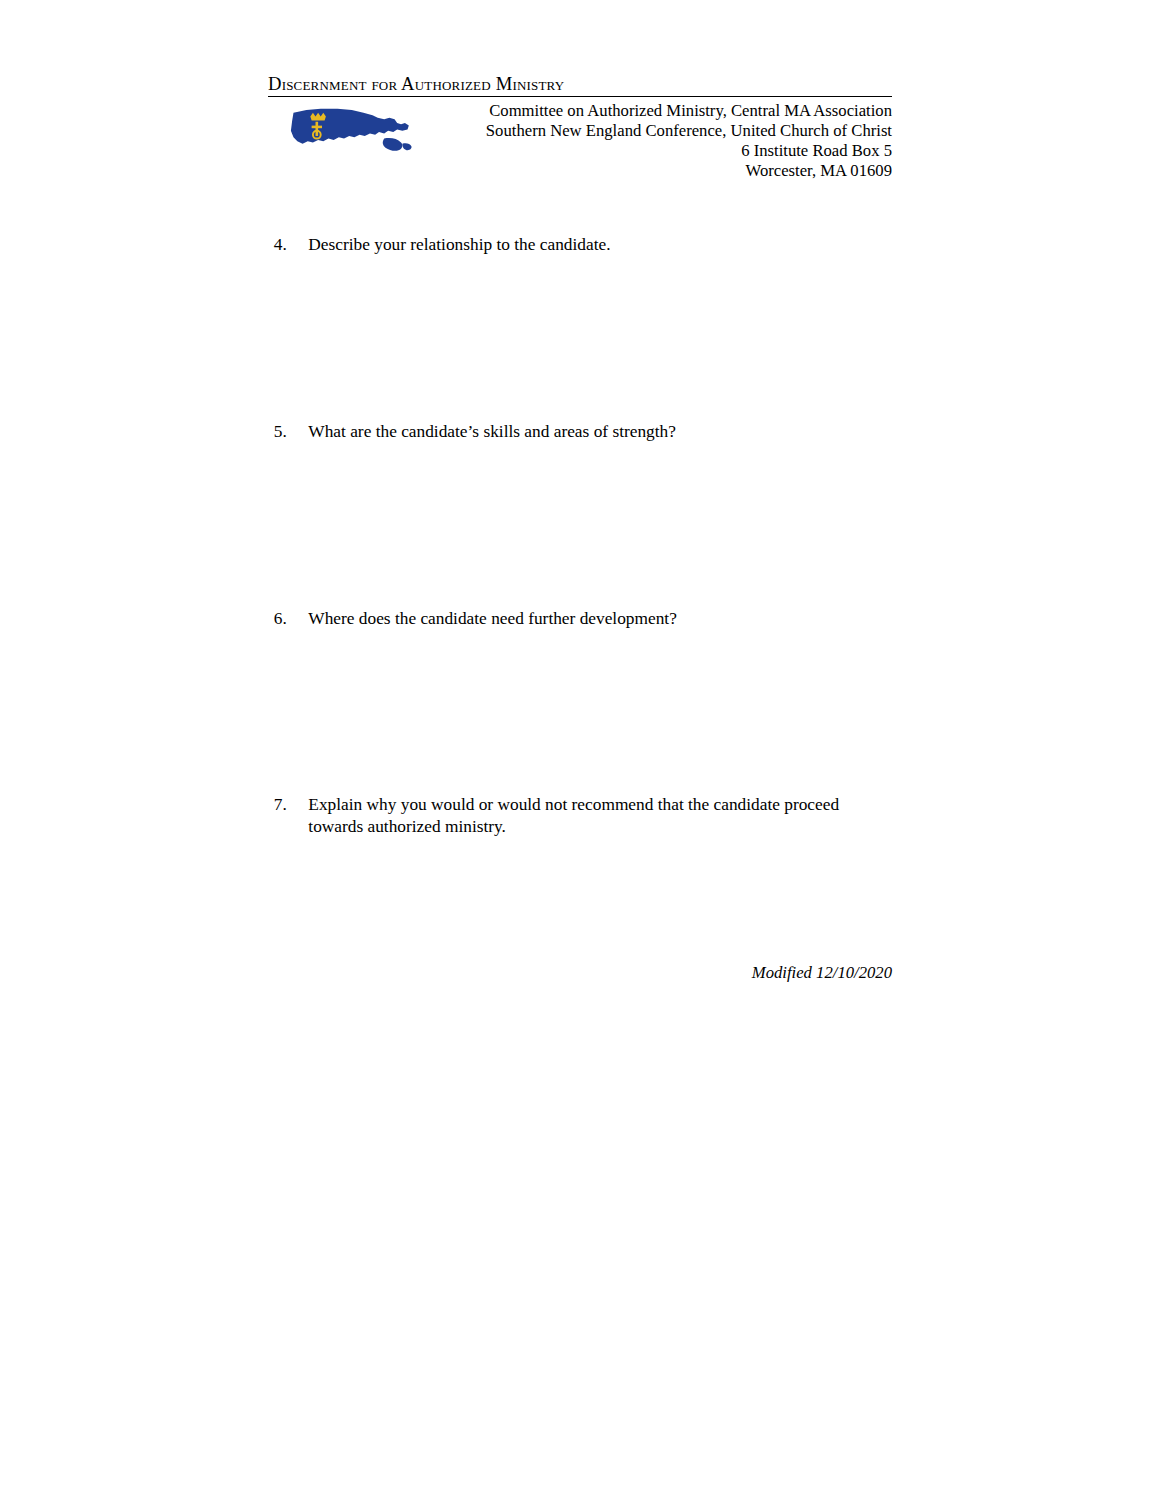Discernment for Authorized Ministry
Massachusetts state outline with cross and crown emblem
Committee on Authorized Ministry, Central MA Association
Southern New England Conference, United Church of Christ
6 Institute Road Box 5
Worcester, MA 01609
4. Describe your relationship to the candidate.
5. What are the candidate’s skills and areas of strength?
6. Where does the candidate need further development?
7. Explain why you would or would not recommend that the candidate proceed towards authorized ministry.
Modified 12/10/2020